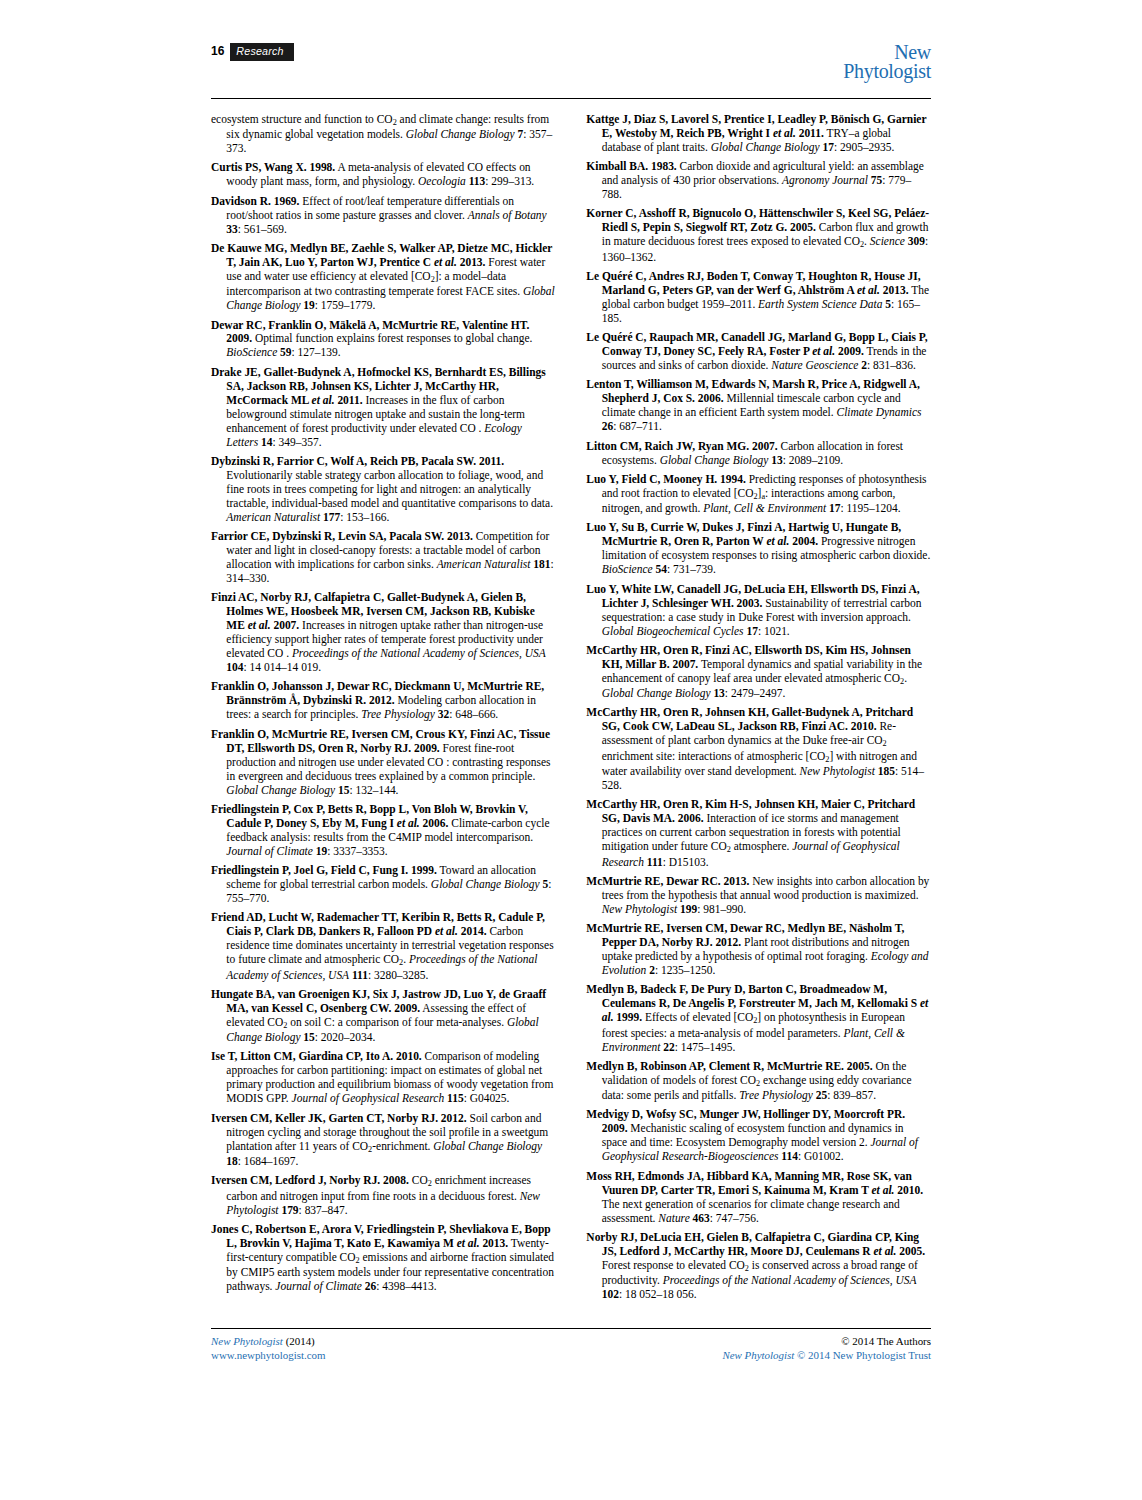16 Research
New Phytologist
ecosystem structure and function to CO2 and climate change: results from six dynamic global vegetation models. Global Change Biology 7: 357–373.
Curtis PS, Wang X. 1998. A meta-analysis of elevated CO effects on woody plant mass, form, and physiology. Oecologia 113: 299–313.
Davidson R. 1969. Effect of root/leaf temperature differentials on root/shoot ratios in some pasture grasses and clover. Annals of Botany 33: 561–569.
De Kauwe MG, Medlyn BE, Zaehle S, Walker AP, Dietze MC, Hickler T, Jain AK, Luo Y, Parton WJ, Prentice C et al. 2013. Forest water use and water use efficiency at elevated [CO2]: a model–data intercomparison at two contrasting temperate forest FACE sites. Global Change Biology 19: 1759–1779.
Dewar RC, Franklin O, Mäkelä A, McMurtrie RE, Valentine HT. 2009. Optimal function explains forest responses to global change. BioScience 59: 127–139.
Drake JE, Gallet-Budynek A, Hofmockel KS, Bernhardt ES, Billings SA, Jackson RB, Johnsen KS, Lichter J, McCarthy HR, McCormack ML et al. 2011. Increases in the flux of carbon belowground stimulate nitrogen uptake and sustain the long-term enhancement of forest productivity under elevated CO . Ecology Letters 14: 349–357.
Dybzinski R, Farrior C, Wolf A, Reich PB, Pacala SW. 2011. Evolutionarily stable strategy carbon allocation to foliage, wood, and fine roots in trees competing for light and nitrogen: an analytically tractable, individual-based model and quantitative comparisons to data. American Naturalist 177: 153–166.
Farrior CE, Dybzinski R, Levin SA, Pacala SW. 2013. Competition for water and light in closed-canopy forests: a tractable model of carbon allocation with implications for carbon sinks. American Naturalist 181: 314–330.
Finzi AC, Norby RJ, Calfapietra C, Gallet-Budynek A, Gielen B, Holmes WE, Hoosbeek MR, Iversen CM, Jackson RB, Kubiske ME et al. 2007. Increases in nitrogen uptake rather than nitrogen-use efficiency support higher rates of temperate forest productivity under elevated CO . Proceedings of the National Academy of Sciences, USA 104: 14 014–14 019.
Franklin O, Johansson J, Dewar RC, Dieckmann U, McMurtrie RE, Brännström Å, Dybzinski R. 2012. Modeling carbon allocation in trees: a search for principles. Tree Physiology 32: 648–666.
Franklin O, McMurtrie RE, Iversen CM, Crous KY, Finzi AC, Tissue DT, Ellsworth DS, Oren R, Norby RJ. 2009. Forest fine-root production and nitrogen use under elevated CO : contrasting responses in evergreen and deciduous trees explained by a common principle. Global Change Biology 15: 132–144.
Friedlingstein P, Cox P, Betts R, Bopp L, Von Bloh W, Brovkin V, Cadule P, Doney S, Eby M, Fung I et al. 2006. Climate-carbon cycle feedback analysis: results from the C4MIP model intercomparison. Journal of Climate 19: 3337–3353.
Friedlingstein P, Joel G, Field C, Fung I. 1999. Toward an allocation scheme for global terrestrial carbon models. Global Change Biology 5: 755–770.
Friend AD, Lucht W, Rademacher TT, Keribin R, Betts R, Cadule P, Ciais P, Clark DB, Dankers R, Falloon PD et al. 2014. Carbon residence time dominates uncertainty in terrestrial vegetation responses to future climate and atmospheric CO2. Proceedings of the National Academy of Sciences, USA 111: 3280–3285.
Hungate BA, van Groenigen KJ, Six J, Jastrow JD, Luo Y, de Graaff MA, van Kessel C, Osenberg CW. 2009. Assessing the effect of elevated CO2 on soil C: a comparison of four meta-analyses. Global Change Biology 15: 2020–2034.
Ise T, Litton CM, Giardina CP, Ito A. 2010. Comparison of modeling approaches for carbon partitioning: impact on estimates of global net primary production and equilibrium biomass of woody vegetation from MODIS GPP. Journal of Geophysical Research 115: G04025.
Iversen CM, Keller JK, Garten CT, Norby RJ. 2012. Soil carbon and nitrogen cycling and storage throughout the soil profile in a sweetgum plantation after 11 years of CO2-enrichment. Global Change Biology 18: 1684–1697.
Iversen CM, Ledford J, Norby RJ. 2008. CO2 enrichment increases carbon and nitrogen input from fine roots in a deciduous forest. New Phytologist 179: 837–847.
Jones C, Robertson E, Arora V, Friedlingstein P, Shevliakova E, Bopp L, Brovkin V, Hajima T, Kato E, Kawamiya M et al. 2013. Twenty-first-century compatible CO2 emissions and airborne fraction simulated by CMIP5 earth system models under four representative concentration pathways. Journal of Climate 26: 4398–4413.
Kattge J, Diaz S, Lavorel S, Prentice I, Leadley P, Bönisch G, Garnier E, Westoby M, Reich PB, Wright I et al. 2011. TRY–a global database of plant traits. Global Change Biology 17: 2905–2935.
Kimball BA. 1983. Carbon dioxide and agricultural yield: an assemblage and analysis of 430 prior observations. Agronomy Journal 75: 779–788.
Korner C, Asshoff R, Bignucolo O, Hättenschwiler S, Keel SG, Peláez-Riedl S, Pepin S, Siegwolf RT, Zotz G. 2005. Carbon flux and growth in mature deciduous forest trees exposed to elevated CO2. Science 309: 1360–1362.
Le Quéré C, Andres RJ, Boden T, Conway T, Houghton R, House JI, Marland G, Peters GP, van der Werf G, Ahlström A et al. 2013. The global carbon budget 1959–2011. Earth System Science Data 5: 165–185.
Le Quéré C, Raupach MR, Canadell JG, Marland G, Bopp L, Ciais P, Conway TJ, Doney SC, Feely RA, Foster P et al. 2009. Trends in the sources and sinks of carbon dioxide. Nature Geoscience 2: 831–836.
Lenton T, Williamson M, Edwards N, Marsh R, Price A, Ridgwell A, Shepherd J, Cox S. 2006. Millennial timescale carbon cycle and climate change in an efficient Earth system model. Climate Dynamics 26: 687–711.
Litton CM, Raich JW, Ryan MG. 2007. Carbon allocation in forest ecosystems. Global Change Biology 13: 2089–2109.
Luo Y, Field C, Mooney H. 1994. Predicting responses of photosynthesis and root fraction to elevated [CO2]a: interactions among carbon, nitrogen, and growth. Plant, Cell & Environment 17: 1195–1204.
Luo Y, Su B, Currie W, Dukes J, Finzi A, Hartwig U, Hungate B, McMurtrie R, Oren R, Parton W et al. 2004. Progressive nitrogen limitation of ecosystem responses to rising atmospheric carbon dioxide. BioScience 54: 731–739.
Luo Y, White LW, Canadell JG, DeLucia EH, Ellsworth DS, Finzi A, Lichter J, Schlesinger WH. 2003. Sustainability of terrestrial carbon sequestration: a case study in Duke Forest with inversion approach. Global Biogeochemical Cycles 17: 1021.
McCarthy HR, Oren R, Finzi AC, Ellsworth DS, Kim HS, Johnsen KH, Millar B. 2007. Temporal dynamics and spatial variability in the enhancement of canopy leaf area under elevated atmospheric CO2. Global Change Biology 13: 2479–2497.
McCarthy HR, Oren R, Johnsen KH, Gallet-Budynek A, Pritchard SG, Cook CW, LaDeau SL, Jackson RB, Finzi AC. 2010. Re-assessment of plant carbon dynamics at the Duke free-air CO2 enrichment site: interactions of atmospheric [CO2] with nitrogen and water availability over stand development. New Phytologist 185: 514–528.
McCarthy HR, Oren R, Kim H-S, Johnsen KH, Maier C, Pritchard SG, Davis MA. 2006. Interaction of ice storms and management practices on current carbon sequestration in forests with potential mitigation under future CO2 atmosphere. Journal of Geophysical Research 111: D15103.
McMurtrie RE, Dewar RC. 2013. New insights into carbon allocation by trees from the hypothesis that annual wood production is maximized. New Phytologist 199: 981–990.
McMurtrie RE, Iversen CM, Dewar RC, Medlyn BE, Näsholm T, Pepper DA, Norby RJ. 2012. Plant root distributions and nitrogen uptake predicted by a hypothesis of optimal root foraging. Ecology and Evolution 2: 1235–1250.
Medlyn B, Badeck F, De Pury D, Barton C, Broadmeadow M, Ceulemans R, De Angelis P, Forstreuter M, Jach M, Kellomaki S et al. 1999. Effects of elevated [CO2] on photosynthesis in European forest species: a meta-analysis of model parameters. Plant, Cell & Environment 22: 1475–1495.
Medlyn B, Robinson AP, Clement R, McMurtrie RE. 2005. On the validation of models of forest CO2 exchange using eddy covariance data: some perils and pitfalls. Tree Physiology 25: 839–857.
Medvigy D, Wofsy SC, Munger JW, Hollinger DY, Moorcroft PR. 2009. Mechanistic scaling of ecosystem function and dynamics in space and time: Ecosystem Demography model version 2. Journal of Geophysical Research-Biogeosciences 114: G01002.
Moss RH, Edmonds JA, Hibbard KA, Manning MR, Rose SK, van Vuuren DP, Carter TR, Emori S, Kainuma M, Kram T et al. 2010. The next generation of scenarios for climate change research and assessment. Nature 463: 747–756.
Norby RJ, DeLucia EH, Gielen B, Calfapietra C, Giardina CP, King JS, Ledford J, McCarthy HR, Moore DJ, Ceulemans R et al. 2005. Forest response to elevated CO2 is conserved across a broad range of productivity. Proceedings of the National Academy of Sciences, USA 102: 18 052–18 056.
New Phytologist (2014)
www.newphytologist.com
© 2014 The Authors
New Phytologist © 2014 New Phytologist Trust